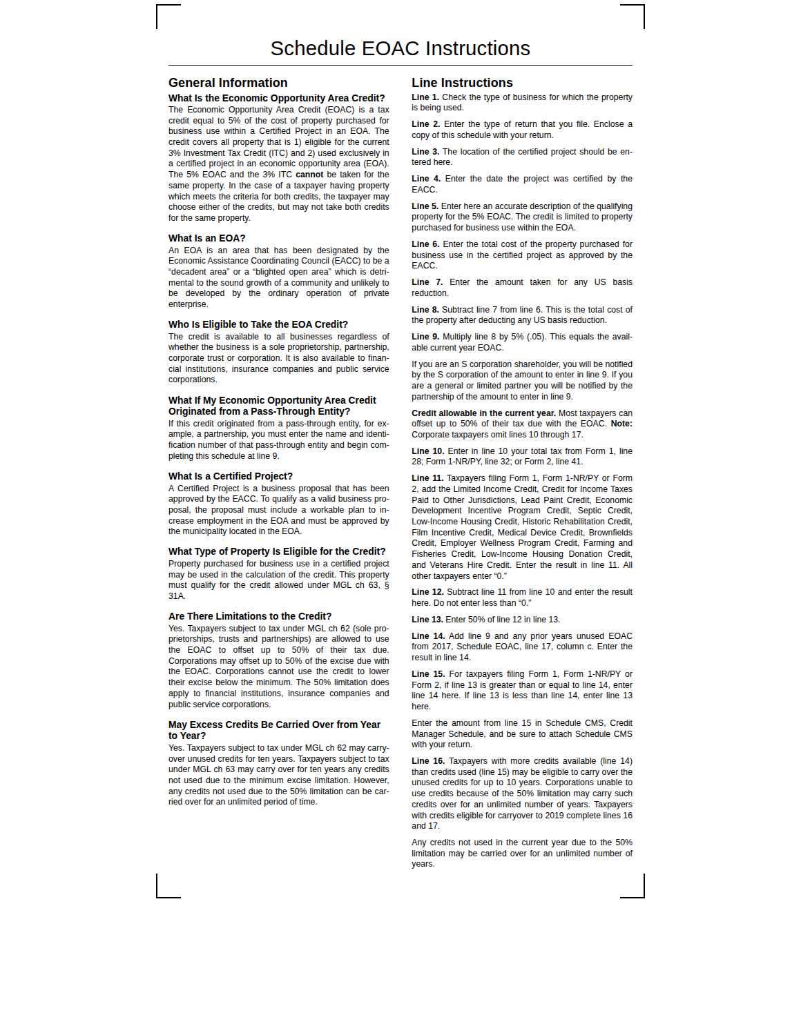Schedule EOAC Instructions
General Information
What Is the Economic Opportunity Area Credit?
The Economic Opportunity Area Credit (EOAC) is a tax credit equal to 5% of the cost of property purchased for business use within a Certified Project in an EOA. The credit covers all property that is 1) eligible for the current 3% Investment Tax Credit (ITC) and 2) used exclusively in a certified project in an economic opportunity area (EOA). The 5% EOAC and the 3% ITC cannot be taken for the same property. In the case of a taxpayer having property which meets the criteria for both credits, the taxpayer may choose either of the credits, but may not take both credits for the same property.
What Is an EOA?
An EOA is an area that has been designated by the Economic Assistance Coordinating Council (EACC) to be a “decadent area” or a “blighted open area” which is detrimental to the sound growth of a community and unlikely to be developed by the ordinary operation of private enterprise.
Who Is Eligible to Take the EOA Credit?
The credit is available to all businesses regardless of whether the business is a sole proprietorship, partnership, corporate trust or corporation. It is also available to financial institutions, insurance companies and public service corporations.
What If My Economic Opportunity Area Credit Originated from a Pass-Through Entity?
If this credit originated from a pass-through entity, for example, a partnership, you must enter the name and identification number of that pass-through entity and begin completing this schedule at line 9.
What Is a Certified Project?
A Certified Project is a business proposal that has been approved by the EACC. To qualify as a valid business proposal, the proposal must include a workable plan to increase employment in the EOA and must be approved by the municipality located in the EOA.
What Type of Property Is Eligible for the Credit?
Property purchased for business use in a certified project may be used in the calculation of the credit. This property must qualify for the credit allowed under MGL ch 63, § 31A.
Are There Limitations to the Credit?
Yes. Taxpayers subject to tax under MGL ch 62 (sole proprietorships, trusts and partnerships) are allowed to use the EOAC to offset up to 50% of their tax due. Corporations may offset up to 50% of the excise due with the EOAC. Corporations cannot use the credit to lower their excise below the minimum. The 50% limitation does apply to financial institutions, insurance companies and public service corporations.
May Excess Credits Be Carried Over from Year to Year?
Yes. Taxpayers subject to tax under MGL ch 62 may carryover unused credits for ten years. Taxpayers subject to tax under MGL ch 63 may carry over for ten years any credits not used due to the minimum excise limitation. However, any credits not used due to the 50% limitation can be carried over for an unlimited period of time.
Line Instructions
Line 1. Check the type of business for which the property is being used.
Line 2. Enter the type of return that you file. Enclose a copy of this schedule with your return.
Line 3. The location of the certified project should be entered here.
Line 4. Enter the date the project was certified by the EACC.
Line 5. Enter here an accurate description of the qualifying property for the 5% EOAC. The credit is limited to property purchased for business use within the EOA.
Line 6. Enter the total cost of the property purchased for business use in the certified project as approved by the EACC.
Line 7. Enter the amount taken for any US basis reduction.
Line 8. Subtract line 7 from line 6. This is the total cost of the property after deducting any US basis reduction.
Line 9. Multiply line 8 by 5% (.05). This equals the available current year EOAC.
If you are an S corporation shareholder, you will be notified by the S corporation of the amount to enter in line 9. If you are a general or limited partner you will be notified by the partnership of the amount to enter in line 9.
Credit allowable in the current year. Most taxpayers can offset up to 50% of their tax due with the EOAC. Note: Corporate taxpayers omit lines 10 through 17.
Line 10. Enter in line 10 your total tax from Form 1, line 28; Form 1-NR/PY, line 32; or Form 2, line 41.
Line 11. Taxpayers filing Form 1, Form 1-NR/PY or Form 2, add the Limited Income Credit, Credit for Income Taxes Paid to Other Jurisdictions, Lead Paint Credit, Economic Development Incentive Program Credit, Septic Credit, Low-Income Housing Credit, Historic Rehabilitation Credit, Film Incentive Credit, Medical Device Credit, Brownfields Credit, Employer Wellness Program Credit, Farming and Fisheries Credit, Low-Income Housing Donation Credit, and Veterans Hire Credit. Enter the result in line 11. All other taxpayers enter “0.”
Line 12. Subtract line 11 from line 10 and enter the result here. Do not enter less than “0.”
Line 13. Enter 50% of line 12 in line 13.
Line 14. Add line 9 and any prior years unused EOAC from 2017, Schedule EOAC, line 17, column c. Enter the result in line 14.
Line 15. For taxpayers filing Form 1, Form 1-NR/PY or Form 2, if line 13 is greater than or equal to line 14, enter line 14 here. If line 13 is less than line 14, enter line 13 here.
Enter the amount from line 15 in Schedule CMS, Credit Manager Schedule, and be sure to attach Schedule CMS with your return.
Line 16. Taxpayers with more credits available (line 14) than credits used (line 15) may be eligible to carry over the unused credits for up to 10 years. Corporations unable to use credits because of the 50% limitation may carry such credits over for an unlimited number of years. Taxpayers with credits eligible for carryover to 2019 complete lines 16 and 17.
Any credits not used in the current year due to the 50% limitation may be carried over for an unlimited number of years.